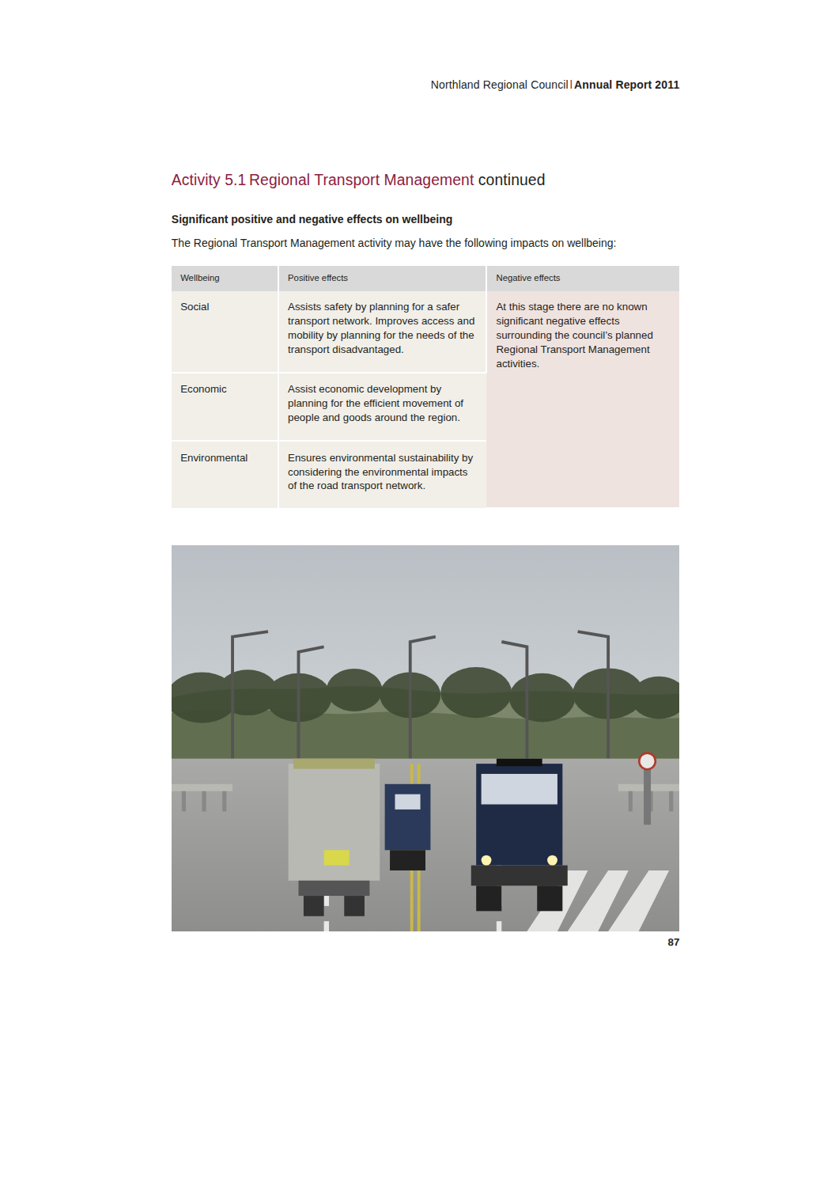Northland Regional Council lAnnual Report 2011
Activity 5.1 Regional Transport Management continued
Significant positive and negative effects on wellbeing
The Regional Transport Management activity may have the following impacts on wellbeing:
| Wellbeing | Positive effects | Negative effects |
| --- | --- | --- |
| Social | Assists safety by planning for a safer transport network. Improves access and mobility by planning for the needs of the transport disadvantaged. | At this stage there are no known significant negative effects surrounding the council’s planned Regional Transport Management activities. |
| Economic | Assist economic development by planning for the efficient movement of people and goods around the region. |
| Environmental | Ensures environmental sustainability by considering the environmental impacts of the road transport network. |
87